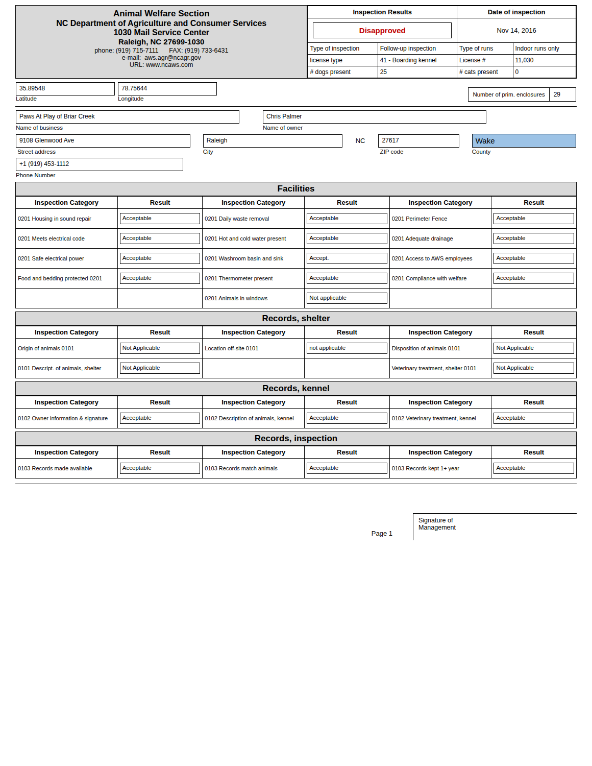| Animal Welfare Section NC Department of Agriculture and Consumer Services 1030 Mail Service Center Raleigh, NC 27699-1030 phone: (919) 715-7111 FAX: (919) 733-6431 e-mail: aws.agr@ncagr.gov URL: www.ncaws.com | / Inspection Results / Date of inspection / / Disapproved / Nov 14, 2016 / / Type of inspection / Follow-up inspection / Type of runs / Indoor runs only / / license type / 41 - Boarding kennel / License # / 11,030 / / # dogs present / 25 / # cats present / 0 / |
| / 35.89548 / 78.75644 / / Latitude / Longitude / | / Number of prim. enclosures / 29 / |
| Paws At Play of Briar Creek | | Chris Palmer | |
| Name of business | | Name of owner | |
| 9108 Glenwood Ave | | Raleigh | NC | 27617 | | Wake |
| Street address | | City | | ZIP code | | County |
| +1 (919) 453-1112 | |
| Phone Number | |
Facilities
| Inspection Category | Result | Inspection Category | Result | Inspection Category | Result |
| --- | --- | --- | --- | --- | --- |
| 0201 Housing in sound repair | Acceptable | 0201 Daily waste removal | Acceptable | 0201 Perimeter Fence | Acceptable |
| 0201 Meets electrical code | Acceptable | 0201 Hot and cold water present | Acceptable | 0201 Adequate drainage | Acceptable |
| 0201 Safe electrical power | Acceptable | 0201 Washroom basin and sink | Accept. | 0201 Access to AWS employees | Acceptable |
| Food and bedding protected 0201 | Acceptable | 0201 Thermometer present | Acceptable | 0201 Compliance with welfare | Acceptable |
| | | 0201 Animals in windows | Not applicable | | |
Records, shelter
| Inspection Category | Result | Inspection Category | Result | Inspection Category | Result |
| --- | --- | --- | --- | --- | --- |
| Origin of animals 0101 | Not Applicable | Location off-site 0101 | not applicable | Disposition of animals 0101 | Not Applicable |
| 0101 Descript. of animals, shelter | Not Applicable | | | Veterinary treatment, shelter 0101 | Not Applicable |
Records, kennel
| Inspection Category | Result | Inspection Category | Result | Inspection Category | Result |
| --- | --- | --- | --- | --- | --- |
| 0102 Owner information & signature | Acceptable | 0102 Description of animals, kennel | Acceptable | 0102 Veterinary treatment, kennel | Acceptable |
Records, inspection
| Inspection Category | Result | Inspection Category | Result | Inspection Category | Result |
| --- | --- | --- | --- | --- | --- |
| 0103 Records made available | Acceptable | 0103 Records match animals | Acceptable | 0103 Records kept 1+ year | Acceptable |
Page 1
Signature of
Management